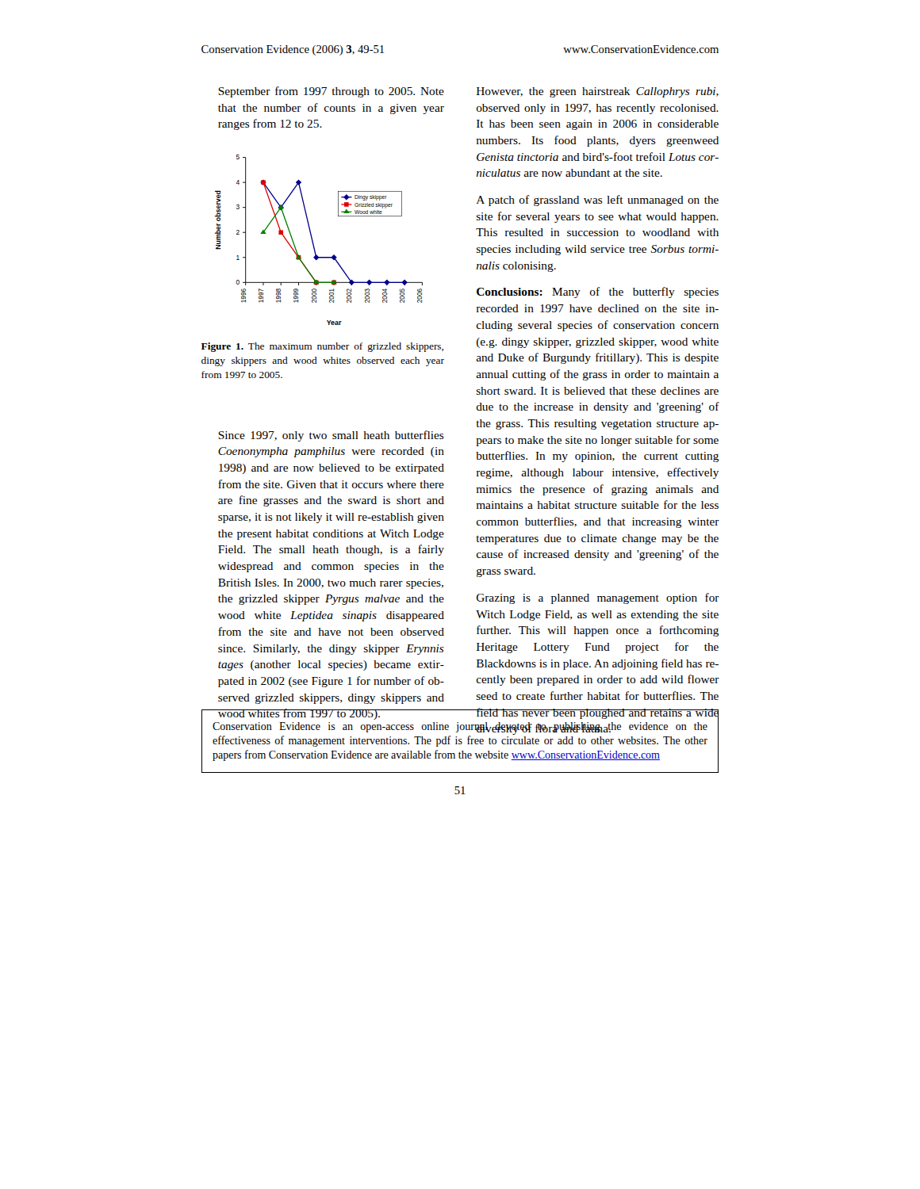Conservation Evidence (2006) 3, 49-51
www.ConservationEvidence.com
September from 1997 through to 2005. Note that the number of counts in a given year ranges from 12 to 25.
0 1 2 3 4 5 Number observed 1996 1997 1998 1999 2000 2001 2002 2003 2004 2005 2006 Year Dingy skipper Grizzled skipper Wood white
Figure 1. The maximum number of grizzled skippers, dingy skippers and wood whites observed each year from 1997 to 2005.
Since 1997, only two small heath butterflies Coenonympha pamphilus were recorded (in 1998) and are now believed to be extirpated from the site. Given that it occurs where there are fine grasses and the sward is short and sparse, it is not likely it will re-establish given the present habitat conditions at Witch Lodge Field. The small heath though, is a fairly widespread and common species in the British Isles. In 2000, two much rarer species, the grizzled skipper Pyrgus malvae and the wood white Leptidea sinapis disappeared from the site and have not been observed since. Similarly, the dingy skipper Erynnis tages (another local species) became extirpated in 2002 (see Figure 1 for number of observed grizzled skippers, dingy skippers and wood whites from 1997 to 2005).
However, the green hairstreak Callophrys rubi, observed only in 1997, has recently recolonised. It has been seen again in 2006 in considerable numbers. Its food plants, dyers greenweed Genista tinctoria and bird's-foot trefoil Lotus corniculatus are now abundant at the site.
A patch of grassland was left unmanaged on the site for several years to see what would happen. This resulted in succession to woodland with species including wild service tree Sorbus torminalis colonising.
Conclusions: Many of the butterfly species recorded in 1997 have declined on the site including several species of conservation concern (e.g. dingy skipper, grizzled skipper, wood white and Duke of Burgundy fritillary). This is despite annual cutting of the grass in order to maintain a short sward. It is believed that these declines are due to the increase in density and 'greening' of the grass. This resulting vegetation structure appears to make the site no longer suitable for some butterflies. In my opinion, the current cutting regime, although labour intensive, effectively mimics the presence of grazing animals and maintains a habitat structure suitable for the less common butterflies, and that increasing winter temperatures due to climate change may be the cause of increased density and 'greening' of the grass sward.
Grazing is a planned management option for Witch Lodge Field, as well as extending the site further. This will happen once a forthcoming Heritage Lottery Fund project for the Blackdowns is in place. An adjoining field has recently been prepared in order to add wild flower seed to create further habitat for butterflies. The field has never been ploughed and retains a wide diversity of flora and fauna.
Conservation Evidence is an open-access online journal devoted to publishing the evidence on the effectiveness of management interventions. The pdf is free to circulate or add to other websites. The other papers from Conservation Evidence are available from the website www.ConservationEvidence.com
51